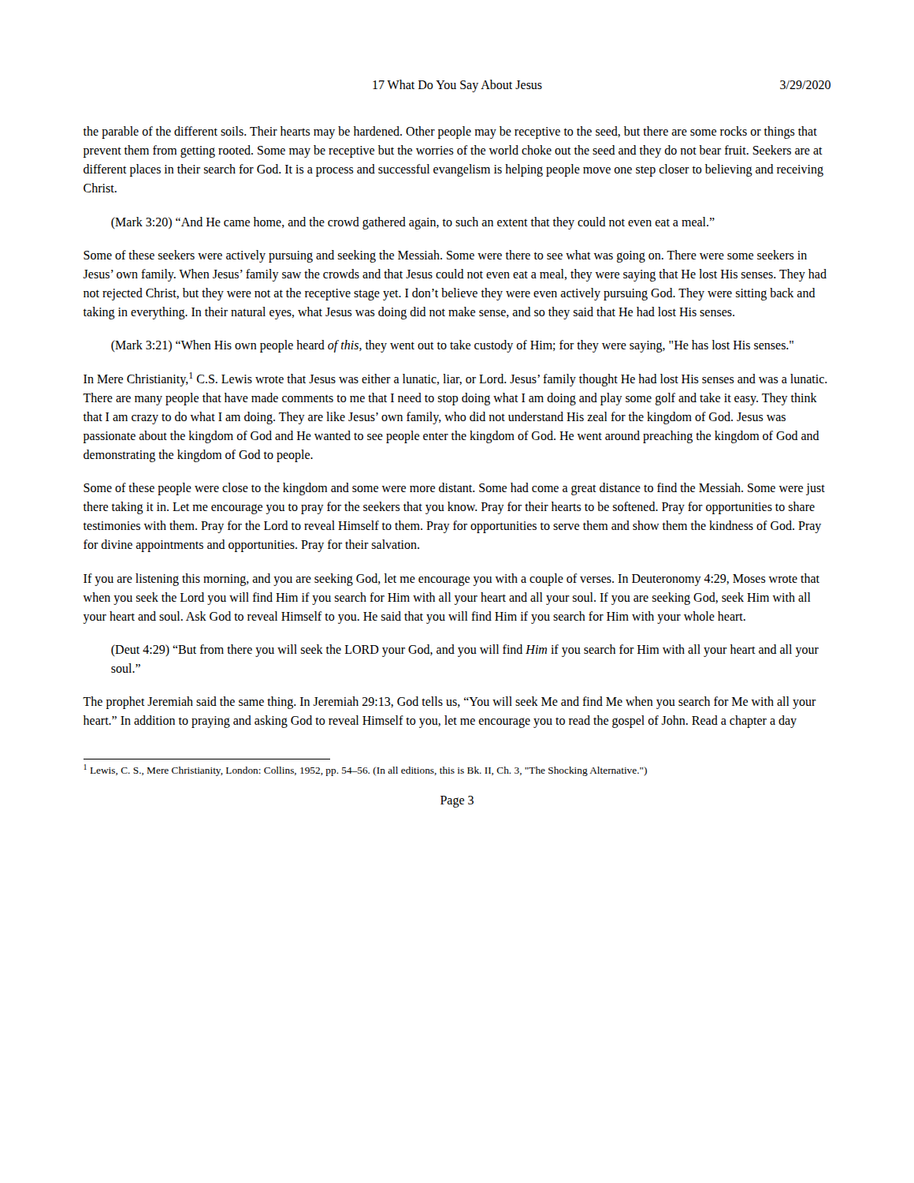17 What Do You Say About Jesus 3/29/2020
the parable of the different soils. Their hearts may be hardened. Other people may be receptive to the seed, but there are some rocks or things that prevent them from getting rooted. Some may be receptive but the worries of the world choke out the seed and they do not bear fruit. Seekers are at different places in their search for God. It is a process and successful evangelism is helping people move one step closer to believing and receiving Christ.
(Mark 3:20) “And He came home, and the crowd gathered again, to such an extent that they could not even eat a meal.”
Some of these seekers were actively pursuing and seeking the Messiah. Some were there to see what was going on. There were some seekers in Jesus’ own family. When Jesus’ family saw the crowds and that Jesus could not even eat a meal, they were saying that He lost His senses. They had not rejected Christ, but they were not at the receptive stage yet. I don’t believe they were even actively pursuing God. They were sitting back and taking in everything. In their natural eyes, what Jesus was doing did not make sense, and so they said that He had lost His senses.
(Mark 3:21) “When His own people heard of this, they went out to take custody of Him; for they were saying, "He has lost His senses."
In Mere Christianity,1 C.S. Lewis wrote that Jesus was either a lunatic, liar, or Lord. Jesus’ family thought He had lost His senses and was a lunatic. There are many people that have made comments to me that I need to stop doing what I am doing and play some golf and take it easy. They think that I am crazy to do what I am doing. They are like Jesus’ own family, who did not understand His zeal for the kingdom of God. Jesus was passionate about the kingdom of God and He wanted to see people enter the kingdom of God. He went around preaching the kingdom of God and demonstrating the kingdom of God to people.
Some of these people were close to the kingdom and some were more distant. Some had come a great distance to find the Messiah. Some were just there taking it in. Let me encourage you to pray for the seekers that you know. Pray for their hearts to be softened. Pray for opportunities to share testimonies with them. Pray for the Lord to reveal Himself to them. Pray for opportunities to serve them and show them the kindness of God. Pray for divine appointments and opportunities. Pray for their salvation.
If you are listening this morning, and you are seeking God, let me encourage you with a couple of verses. In Deuteronomy 4:29, Moses wrote that when you seek the Lord you will find Him if you search for Him with all your heart and all your soul. If you are seeking God, seek Him with all your heart and soul. Ask God to reveal Himself to you. He said that you will find Him if you search for Him with your whole heart.
(Deut 4:29) “But from there you will seek the LORD your God, and you will find Him if you search for Him with all your heart and all your soul.”
The prophet Jeremiah said the same thing. In Jeremiah 29:13, God tells us, “You will seek Me and find Me when you search for Me with all your heart.” In addition to praying and asking God to reveal Himself to you, let me encourage you to read the gospel of John. Read a chapter a day
1 Lewis, C. S., Mere Christianity, London: Collins, 1952, pp. 54–56. (In all editions, this is Bk. II, Ch. 3, "The Shocking Alternative.")
Page 3